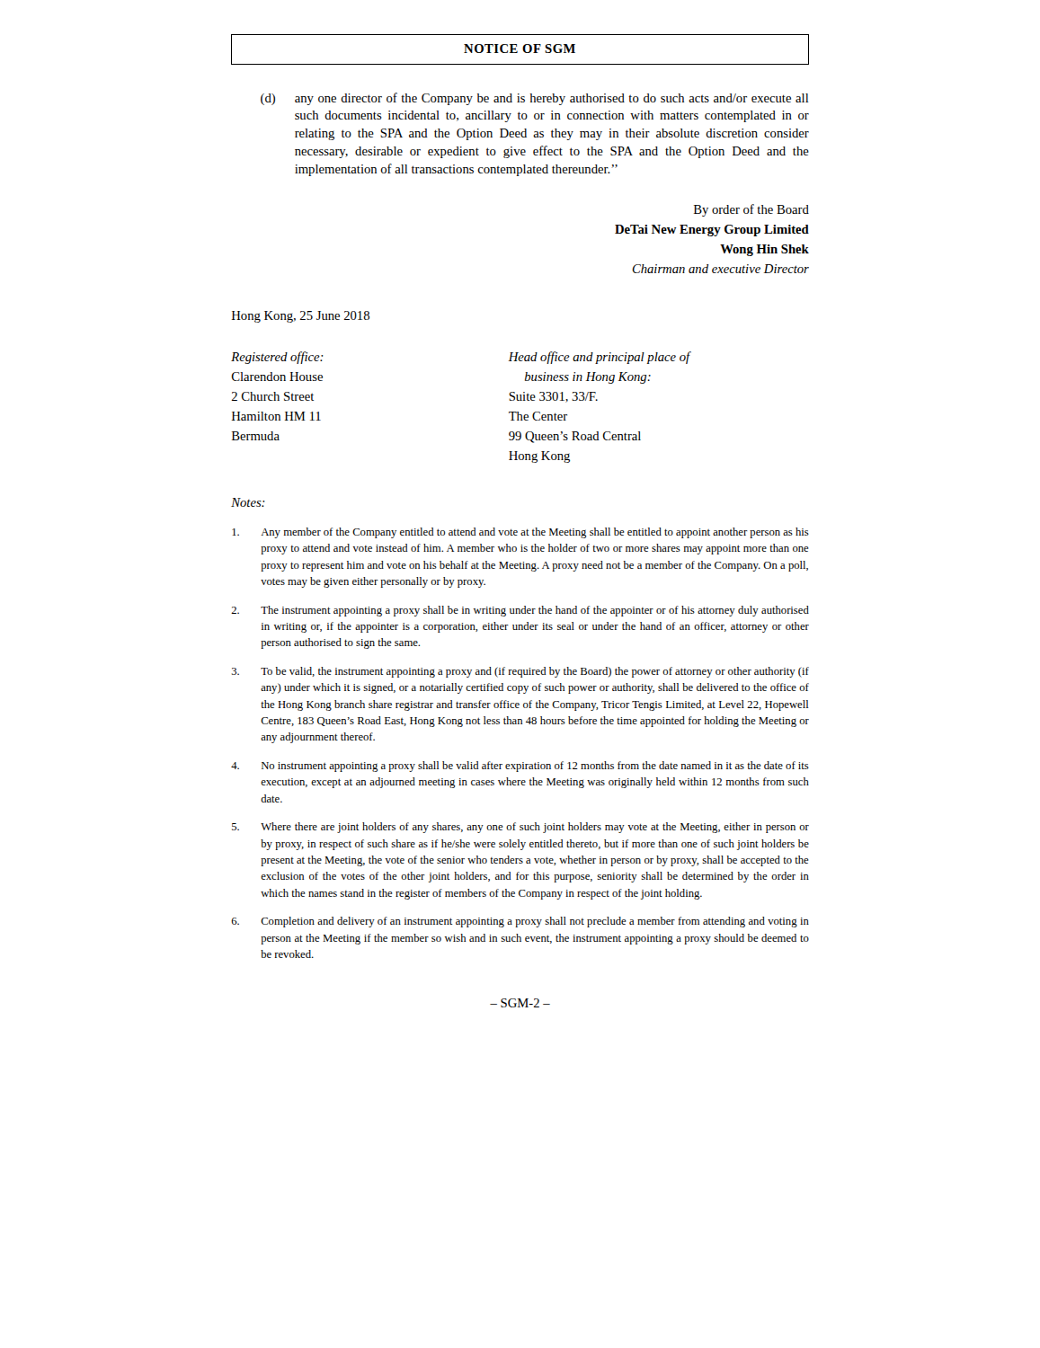NOTICE OF SGM
(d)
any one director of the Company be and is hereby authorised to do such acts and/or execute all such documents incidental to, ancillary to or in connection with matters contemplated in or relating to the SPA and the Option Deed as they may in their absolute discretion consider necessary, desirable or expedient to give effect to the SPA and the Option Deed and the implementation of all transactions contemplated thereunder.’’
By order of the Board
DeTai New Energy Group Limited
Wong Hin Shek
Chairman and executive Director
Hong Kong, 25 June 2018
| Registered office: | Head office and principal place of |
| Clarendon House | business in Hong Kong: |
| 2 Church Street | Suite 3301, 33/F. |
| Hamilton HM 11 | The Center |
| Bermuda | 99 Queen’s Road Central |
| | Hong Kong |
Notes:
1.
Any member of the Company entitled to attend and vote at the Meeting shall be entitled to appoint another person as his proxy to attend and vote instead of him. A member who is the holder of two or more shares may appoint more than one proxy to represent him and vote on his behalf at the Meeting. A proxy need not be a member of the Company. On a poll, votes may be given either personally or by proxy.
2.
The instrument appointing a proxy shall be in writing under the hand of the appointer or of his attorney duly authorised in writing or, if the appointer is a corporation, either under its seal or under the hand of an officer, attorney or other person authorised to sign the same.
3.
To be valid, the instrument appointing a proxy and (if required by the Board) the power of attorney or other authority (if any) under which it is signed, or a notarially certified copy of such power or authority, shall be delivered to the office of the Hong Kong branch share registrar and transfer office of the Company, Tricor Tengis Limited, at Level 22, Hopewell Centre, 183 Queen’s Road East, Hong Kong not less than 48 hours before the time appointed for holding the Meeting or any adjournment thereof.
4.
No instrument appointing a proxy shall be valid after expiration of 12 months from the date named in it as the date of its execution, except at an adjourned meeting in cases where the Meeting was originally held within 12 months from such date.
5.
Where there are joint holders of any shares, any one of such joint holders may vote at the Meeting, either in person or by proxy, in respect of such share as if he/she were solely entitled thereto, but if more than one of such joint holders be present at the Meeting, the vote of the senior who tenders a vote, whether in person or by proxy, shall be accepted to the exclusion of the votes of the other joint holders, and for this purpose, seniority shall be determined by the order in which the names stand in the register of members of the Company in respect of the joint holding.
6.
Completion and delivery of an instrument appointing a proxy shall not preclude a member from attending and voting in person at the Meeting if the member so wish and in such event, the instrument appointing a proxy should be deemed to be revoked.
– SGM-2 –